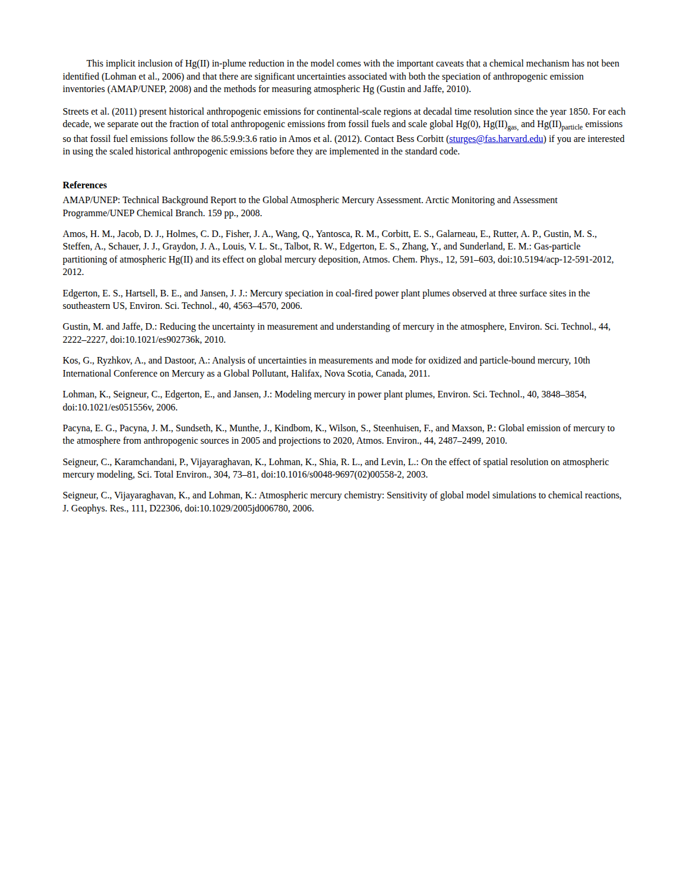This implicit inclusion of Hg(II) in-plume reduction in the model comes with the important caveats that a chemical mechanism has not been identified (Lohman et al., 2006) and that there are significant uncertainties associated with both the speciation of anthropogenic emission inventories (AMAP/UNEP, 2008) and the methods for measuring atmospheric Hg (Gustin and Jaffe, 2010).
Streets et al. (2011) present historical anthropogenic emissions for continental-scale regions at decadal time resolution since the year 1850. For each decade, we separate out the fraction of total anthropogenic emissions from fossil fuels and scale global Hg(0), Hg(II)gas, and Hg(II)particle emissions so that fossil fuel emissions follow the 86.5:9.9:3.6 ratio in Amos et al. (2012). Contact Bess Corbitt (sturges@fas.harvard.edu) if you are interested in using the scaled historical anthropogenic emissions before they are implemented in the standard code.
References
AMAP/UNEP: Technical Background Report to the Global Atmospheric Mercury Assessment. Arctic Monitoring and Assessment Programme/UNEP Chemical Branch. 159 pp., 2008.
Amos, H. M., Jacob, D. J., Holmes, C. D., Fisher, J. A., Wang, Q., Yantosca, R. M., Corbitt, E. S., Galarneau, E., Rutter, A. P., Gustin, M. S., Steffen, A., Schauer, J. J., Graydon, J. A., Louis, V. L. St., Talbot, R. W., Edgerton, E. S., Zhang, Y., and Sunderland, E. M.: Gas-particle partitioning of atmospheric Hg(II) and its effect on global mercury deposition, Atmos. Chem. Phys., 12, 591–603, doi:10.5194/acp-12-591-2012, 2012.
Edgerton, E. S., Hartsell, B. E., and Jansen, J. J.: Mercury speciation in coal-fired power plant plumes observed at three surface sites in the southeastern US, Environ. Sci. Technol., 40, 4563–4570, 2006.
Gustin, M. and Jaffe, D.: Reducing the uncertainty in measurement and understanding of mercury in the atmosphere, Environ. Sci. Technol., 44, 2222–2227, doi:10.1021/es902736k, 2010.
Kos, G., Ryzhkov, A., and Dastoor, A.: Analysis of uncertainties in measurements and mode for oxidized and particle-bound mercury, 10th International Conference on Mercury as a Global Pollutant, Halifax, Nova Scotia, Canada, 2011.
Lohman, K., Seigneur, C., Edgerton, E., and Jansen, J.: Modeling mercury in power plant plumes, Environ. Sci. Technol., 40, 3848–3854, doi:10.1021/es051556v, 2006.
Pacyna, E. G., Pacyna, J. M., Sundseth, K., Munthe, J., Kindbom, K., Wilson, S., Steenhuisen, F., and Maxson, P.: Global emission of mercury to the atmosphere from anthropogenic sources in 2005 and projections to 2020, Atmos. Environ., 44, 2487–2499, 2010.
Seigneur, C., Karamchandani, P., Vijayaraghavan, K., Lohman, K., Shia, R. L., and Levin, L.: On the effect of spatial resolution on atmospheric mercury modeling, Sci. Total Environ., 304, 73–81, doi:10.1016/s0048-9697(02)00558-2, 2003.
Seigneur, C., Vijayaraghavan, K., and Lohman, K.: Atmospheric mercury chemistry: Sensitivity of global model simulations to chemical reactions, J. Geophys. Res., 111, D22306, doi:10.1029/2005jd006780, 2006.